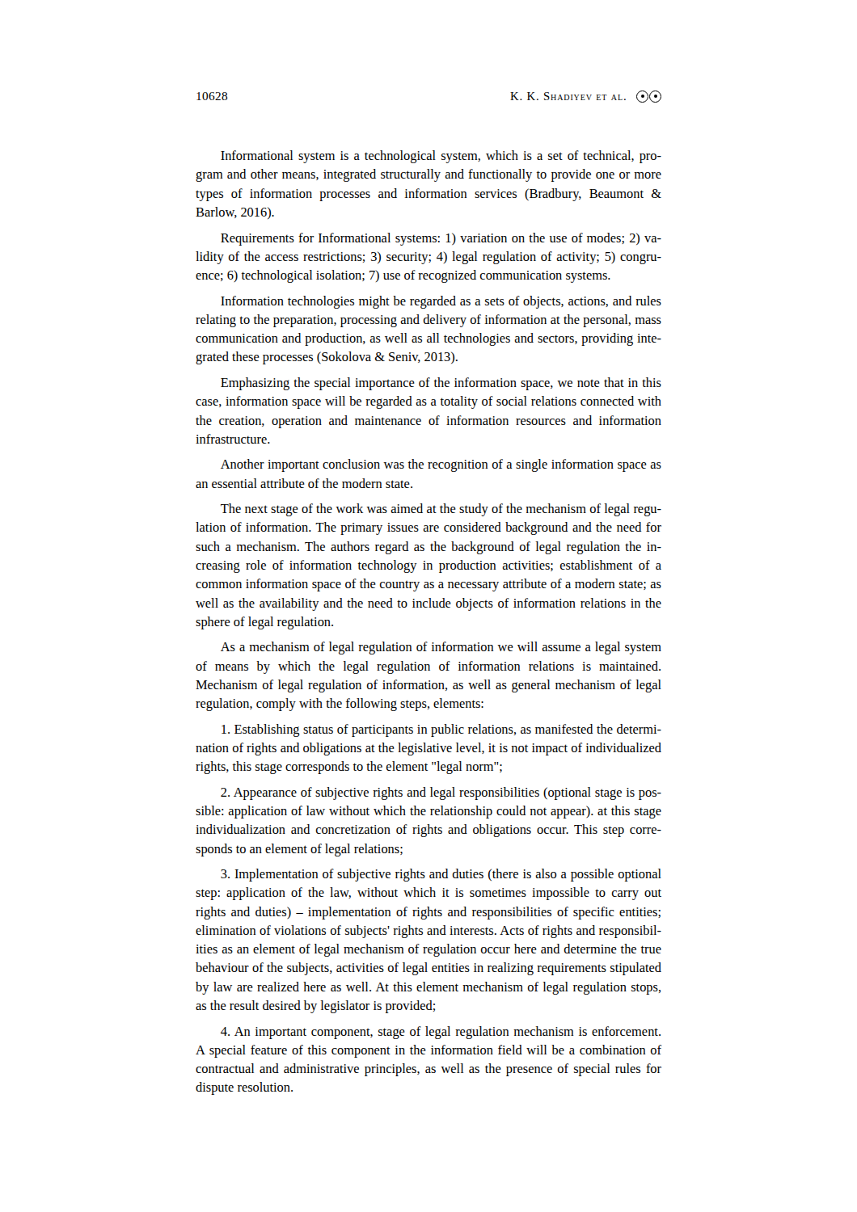10628
K. K. Shadiyev et al.
Informational system is a technological system, which is a set of technical, program and other means, integrated structurally and functionally to provide one or more types of information processes and information services (Bradbury, Beaumont & Barlow, 2016).
Requirements for Informational systems: 1) variation on the use of modes; 2) validity of the access restrictions; 3) security; 4) legal regulation of activity; 5) congruence; 6) technological isolation; 7) use of recognized communication systems.
Information technologies might be regarded as a sets of objects, actions, and rules relating to the preparation, processing and delivery of information at the personal, mass communication and production, as well as all technologies and sectors, providing integrated these processes (Sokolova & Seniv, 2013).
Emphasizing the special importance of the information space, we note that in this case, information space will be regarded as a totality of social relations connected with the creation, operation and maintenance of information resources and information infrastructure.
Another important conclusion was the recognition of a single information space as an essential attribute of the modern state.
The next stage of the work was aimed at the study of the mechanism of legal regulation of information. The primary issues are considered background and the need for such a mechanism. The authors regard as the background of legal regulation the increasing role of information technology in production activities; establishment of a common information space of the country as a necessary attribute of a modern state; as well as the availability and the need to include objects of information relations in the sphere of legal regulation.
As a mechanism of legal regulation of information we will assume a legal system of means by which the legal regulation of information relations is maintained. Mechanism of legal regulation of information, as well as general mechanism of legal regulation, comply with the following steps, elements:
1. Establishing status of participants in public relations, as manifested the determination of rights and obligations at the legislative level, it is not impact of individualized rights, this stage corresponds to the element "legal norm";
2. Appearance of subjective rights and legal responsibilities (optional stage is possible: application of law without which the relationship could not appear). at this stage individualization and concretization of rights and obligations occur. This step corresponds to an element of legal relations;
3. Implementation of subjective rights and duties (there is also a possible optional step: application of the law, without which it is sometimes impossible to carry out rights and duties) – implementation of rights and responsibilities of specific entities; elimination of violations of subjects' rights and interests. Acts of rights and responsibilities as an element of legal mechanism of regulation occur here and determine the true behaviour of the subjects, activities of legal entities in realizing requirements stipulated by law are realized here as well. At this element mechanism of legal regulation stops, as the result desired by legislator is provided;
4. An important component, stage of legal regulation mechanism is enforcement. A special feature of this component in the information field will be a combination of contractual and administrative principles, as well as the presence of special rules for dispute resolution.